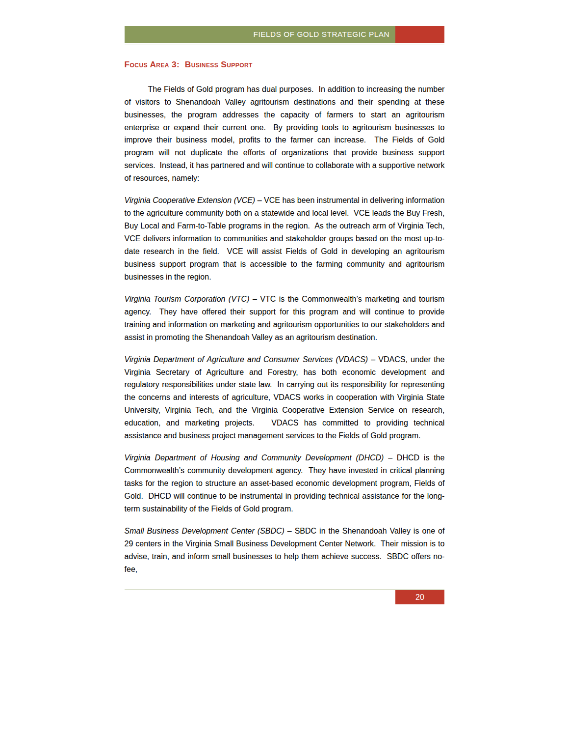FIELDS OF GOLD STRATEGIC PLAN
Focus Area 3: Business Support
The Fields of Gold program has dual purposes. In addition to increasing the number of visitors to Shenandoah Valley agritourism destinations and their spending at these businesses, the program addresses the capacity of farmers to start an agritourism enterprise or expand their current one. By providing tools to agritourism businesses to improve their business model, profits to the farmer can increase. The Fields of Gold program will not duplicate the efforts of organizations that provide business support services. Instead, it has partnered and will continue to collaborate with a supportive network of resources, namely:
Virginia Cooperative Extension (VCE) – VCE has been instrumental in delivering information to the agriculture community both on a statewide and local level. VCE leads the Buy Fresh, Buy Local and Farm-to-Table programs in the region. As the outreach arm of Virginia Tech, VCE delivers information to communities and stakeholder groups based on the most up-to-date research in the field. VCE will assist Fields of Gold in developing an agritourism business support program that is accessible to the farming community and agritourism businesses in the region.
Virginia Tourism Corporation (VTC) – VTC is the Commonwealth’s marketing and tourism agency. They have offered their support for this program and will continue to provide training and information on marketing and agritourism opportunities to our stakeholders and assist in promoting the Shenandoah Valley as an agritourism destination.
Virginia Department of Agriculture and Consumer Services (VDACS) – VDACS, under the Virginia Secretary of Agriculture and Forestry, has both economic development and regulatory responsibilities under state law. In carrying out its responsibility for representing the concerns and interests of agriculture, VDACS works in cooperation with Virginia State University, Virginia Tech, and the Virginia Cooperative Extension Service on research, education, and marketing projects. VDACS has committed to providing technical assistance and business project management services to the Fields of Gold program.
Virginia Department of Housing and Community Development (DHCD) – DHCD is the Commonwealth’s community development agency. They have invested in critical planning tasks for the region to structure an asset-based economic development program, Fields of Gold. DHCD will continue to be instrumental in providing technical assistance for the long-term sustainability of the Fields of Gold program.
Small Business Development Center (SBDC) – SBDC in the Shenandoah Valley is one of 29 centers in the Virginia Small Business Development Center Network. Their mission is to advise, train, and inform small businesses to help them achieve success. SBDC offers no-fee,
20